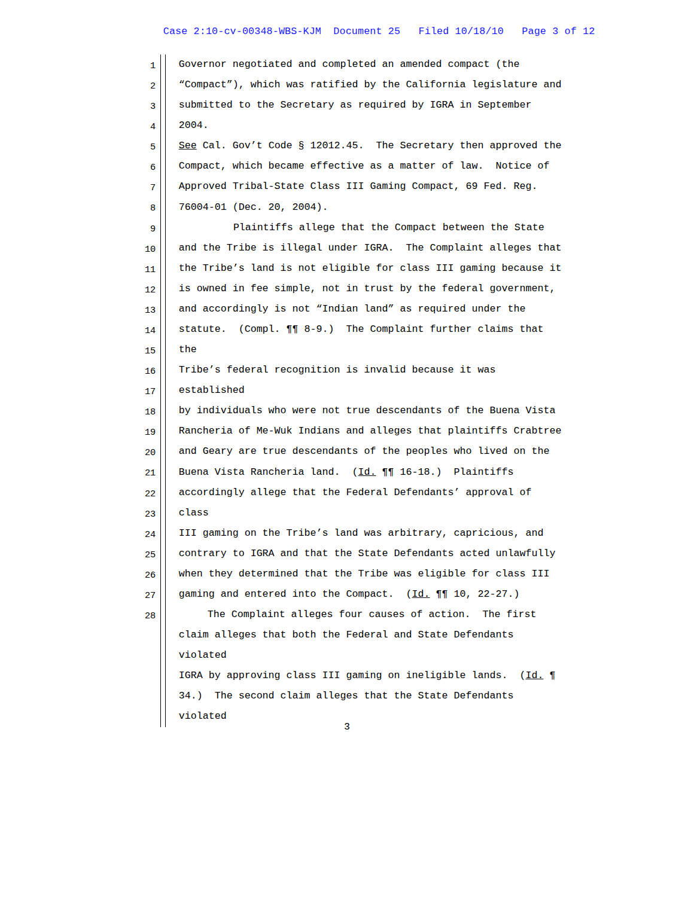Case 2:10-cv-00348-WBS-KJM Document 25 Filed 10/18/10 Page 3 of 12
1
2
3
4
5
6
7
8
9
10
11
12
13
14
15
16
17
18
19
20
21
22
23
24
25
26
27
28
Governor negotiated and completed an amended compact (the
“Compact”), which was ratified by the California legislature and
submitted to the Secretary as required by IGRA in September 2004.
See Cal. Gov’t Code § 12012.45. The Secretary then approved the
Compact, which became effective as a matter of law. Notice of
Approved Tribal-State Class III Gaming Compact, 69 Fed. Reg.
76004-01 (Dec. 20, 2004).
Plaintiffs allege that the Compact between the State
and the Tribe is illegal under IGRA. The Complaint alleges that
the Tribe’s land is not eligible for class III gaming because it
is owned in fee simple, not in trust by the federal government,
and accordingly is not “Indian land” as required under the
statute. (Compl. ¶¶ 8-9.) The Complaint further claims that the
Tribe’s federal recognition is invalid because it was established
by individuals who were not true descendants of the Buena Vista
Rancheria of Me-Wuk Indians and alleges that plaintiffs Crabtree
and Geary are true descendants of the peoples who lived on the
Buena Vista Rancheria land. (Id. ¶¶ 16-18.) Plaintiffs
accordingly allege that the Federal Defendants’ approval of class
III gaming on the Tribe’s land was arbitrary, capricious, and
contrary to IGRA and that the State Defendants acted unlawfully
when they determined that the Tribe was eligible for class III
gaming and entered into the Compact. (Id. ¶¶ 10, 22-27.)
The Complaint alleges four causes of action. The first
claim alleges that both the Federal and State Defendants violated
IGRA by approving class III gaming on ineligible lands. (Id. ¶
34.) The second claim alleges that the State Defendants violated
3